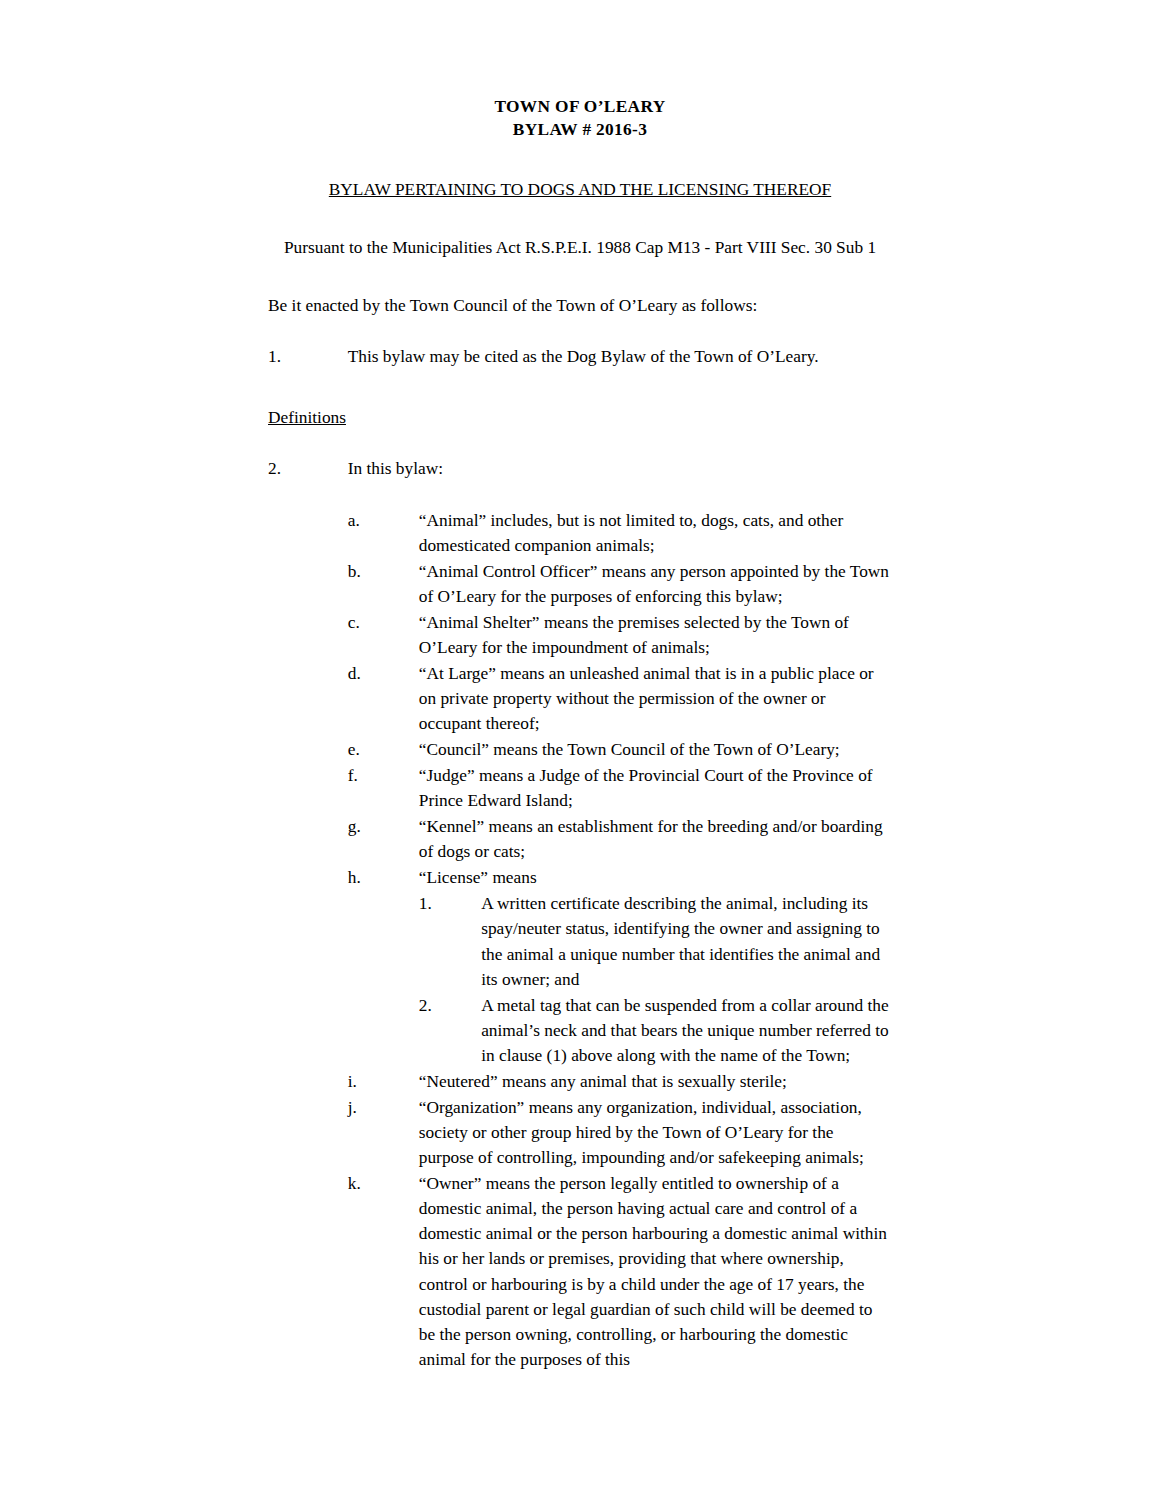TOWN OF O’LEARY
BYLAW # 2016-3
BYLAW PERTAINING TO DOGS AND THE LICENSING THEREOF
Pursuant to the Municipalities Act R.S.P.E.I. 1988 Cap M13 - Part VIII Sec. 30 Sub 1
Be it enacted by the Town Council of the Town of O’Leary as follows:
1.
This bylaw may be cited as the Dog Bylaw of the Town of O’Leary.
Definitions
2.
In this bylaw:
a. “Animal” includes, but is not limited to, dogs, cats, and other domesticated companion animals;
b. “Animal Control Officer” means any person appointed by the Town of O’Leary for the purposes of enforcing this bylaw;
c. “Animal Shelter” means the premises selected by the Town of O’Leary for the impoundment of animals;
d. “At Large” means an unleashed animal that is in a public place or on private property without the permission of the owner or occupant thereof;
e. “Council” means the Town Council of the Town of O’Leary;
f. “Judge” means a Judge of the Provincial Court of the Province of Prince Edward Island;
g. “Kennel” means an establishment for the breeding and/or boarding of dogs or cats;
h. “License” means
1. A written certificate describing the animal, including its spay/neuter status, identifying the owner and assigning to the animal a unique number that identifies the animal and its owner; and
2. A metal tag that can be suspended from a collar around the animal’s neck and that bears the unique number referred to in clause (1) above along with the name of the Town;
i. “Neutered” means any animal that is sexually sterile;
j. “Organization” means any organization, individual, association, society or other group hired by the Town of O’Leary for the purpose of controlling, impounding and/or safekeeping animals;
k. “Owner” means the person legally entitled to ownership of a domestic animal, the person having actual care and control of a domestic animal or the person harbouring a domestic animal within his or her lands or premises, providing that where ownership, control or harbouring is by a child under the age of 17 years, the custodial parent or legal guardian of such child will be deemed to be the person owning, controlling, or harbouring the domestic animal for the purposes of this